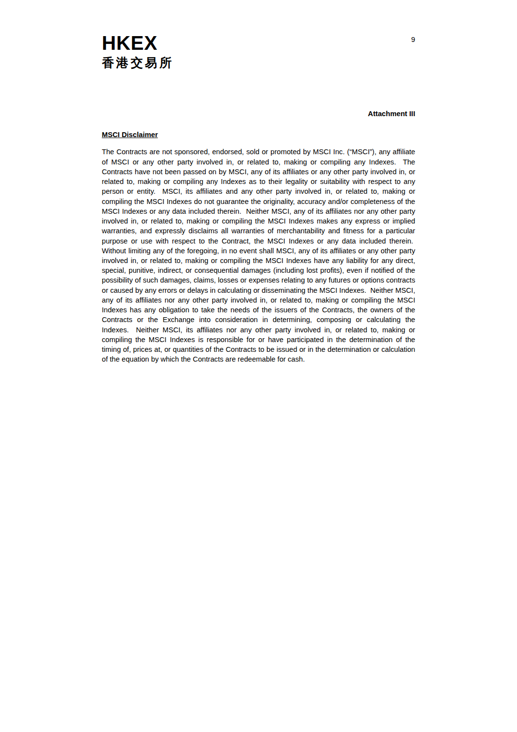HKEX 香港交易所
9
Attachment III
MSCI Disclaimer
The Contracts are not sponsored, endorsed, sold or promoted by MSCI Inc. (“MSCI”), any affiliate of MSCI or any other party involved in, or related to, making or compiling any Indexes. The Contracts have not been passed on by MSCI, any of its affiliates or any other party involved in, or related to, making or compiling any Indexes as to their legality or suitability with respect to any person or entity. MSCI, its affiliates and any other party involved in, or related to, making or compiling the MSCI Indexes do not guarantee the originality, accuracy and/or completeness of the MSCI Indexes or any data included therein. Neither MSCI, any of its affiliates nor any other party involved in, or related to, making or compiling the MSCI Indexes makes any express or implied warranties, and expressly disclaims all warranties of merchantability and fitness for a particular purpose or use with respect to the Contract, the MSCI Indexes or any data included therein. Without limiting any of the foregoing, in no event shall MSCI, any of its affiliates or any other party involved in, or related to, making or compiling the MSCI Indexes have any liability for any direct, special, punitive, indirect, or consequential damages (including lost profits), even if notified of the possibility of such damages, claims, losses or expenses relating to any futures or options contracts or caused by any errors or delays in calculating or disseminating the MSCI Indexes. Neither MSCI, any of its affiliates nor any other party involved in, or related to, making or compiling the MSCI Indexes has any obligation to take the needs of the issuers of the Contracts, the owners of the Contracts or the Exchange into consideration in determining, composing or calculating the Indexes. Neither MSCI, its affiliates nor any other party involved in, or related to, making or compiling the MSCI Indexes is responsible for or have participated in the determination of the timing of, prices at, or quantities of the Contracts to be issued or in the determination or calculation of the equation by which the Contracts are redeemable for cash.